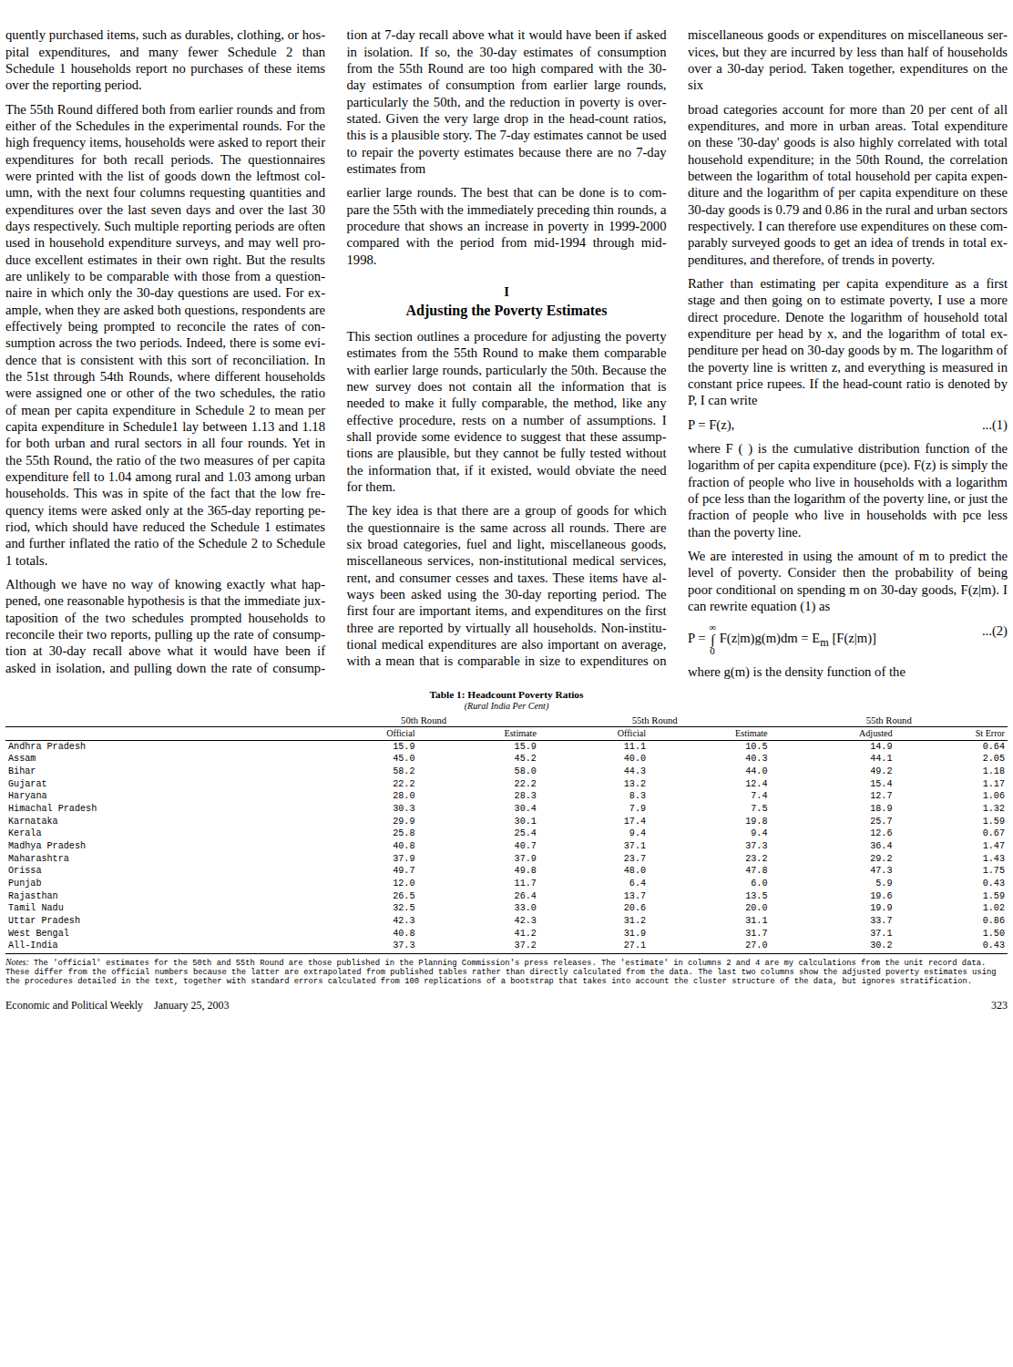quently purchased items, such as durables, clothing, or hospital expenditures, and many fewer Schedule 2 than Schedule 1 households report no purchases of these items over the reporting period.
The 55th Round differed both from earlier rounds and from either of the Schedules in the experimental rounds. For the high frequency items, households were asked to report their expenditures for both recall periods. The questionnaires were printed with the list of goods down the leftmost column, with the next four columns requesting quantities and expenditures over the last seven days and over the last 30 days respectively. Such multiple reporting periods are often used in household expenditure surveys, and may well produce excellent estimates in their own right. But the results are unlikely to be comparable with those from a questionnaire in which only the 30-day questions are used. For example, when they are asked both questions, respondents are effectively being prompted to reconcile the rates of consumption across the two periods. Indeed, there is some evidence that is consistent with this sort of reconciliation. In the 51st through 54th Rounds, where different households were assigned one or other of the two schedules, the ratio of mean per capita expenditure in Schedule 2 to mean per capita expenditure in Schedule1 lay between 1.13 and 1.18 for both urban and rural sectors in all four rounds. Yet in the 55th Round, the ratio of the two measures of per capita expenditure fell to 1.04 among rural and 1.03 among urban households. This was in spite of the fact that the low frequency items were asked only at the 365-day reporting period, which should have reduced the Schedule 1 estimates and further inflated the ratio of the Schedule 2 to Schedule 1 totals.
Although we have no way of knowing exactly what happened, one reasonable hypothesis is that the immediate juxtaposition of the two schedules prompted households to reconcile their two reports, pulling up the rate of consumption at 30-day recall above what it would have been if asked in isolation, and pulling down the rate of consumption at 7-day recall above what it would have been if asked in isolation. If so, the 30-day estimates of consumption from the 55th Round are too high compared with the 30-day estimates of consumption from earlier large rounds, particularly the 50th, and the reduction in poverty is overstated. Given the very large drop in the head-count ratios, this is a plausible story. The 7-day estimates cannot be used to repair the poverty estimates because there are no 7-day estimates from
earlier large rounds. The best that can be done is to compare the 55th with the immediately preceding thin rounds, a procedure that shows an increase in poverty in 1999-2000 compared with the period from mid-1994 through mid-1998.
IAdjusting the Poverty Estimates
This section outlines a procedure for adjusting the poverty estimates from the 55th Round to make them comparable with earlier large rounds, particularly the 50th. Because the new survey does not contain all the information that is needed to make it fully comparable, the method, like any effective procedure, rests on a number of assumptions. I shall provide some evidence to suggest that these assumptions are plausible, but they cannot be fully tested without the information that, if it existed, would obviate the need for them.
The key idea is that there are a group of goods for which the questionnaire is the same across all rounds. There are six broad categories, fuel and light, miscellaneous goods, miscellaneous services, non-institutional medical services, rent, and consumer cesses and taxes. These items have always been asked using the 30-day reporting period. The first four are important items, and expenditures on the first three are reported by virtually all households. Non-institutional medical expenditures are also important on average, with a mean that is comparable in size to expenditures on miscellaneous goods or expenditures on miscellaneous services, but they are incurred by less than half of households over a 30-day period. Taken together, expenditures on the six
broad categories account for more than 20 per cent of all expenditures, and more in urban areas. Total expenditure on these '30-day' goods is also highly correlated with total household expenditure; in the 50th Round, the correlation between the logarithm of total household per capita expenditure and the logarithm of per capita expenditure on these 30-day goods is 0.79 and 0.86 in the rural and urban sectors respectively. I can therefore use expenditures on these comparably surveyed goods to get an idea of trends in total expenditures, and therefore, of trends in poverty.
Rather than estimating per capita expenditure as a first stage and then going on to estimate poverty, I use a more direct procedure. Denote the logarithm of household total expenditure per head by x, and the logarithm of total expenditure per head on 30-day goods by m. The logarithm of the poverty line is written z, and everything is measured in constant price rupees. If the head-count ratio is denoted by P, I can write
P = F(z), ...(1)
where F ( ) is the cumulative distribution function of the logarithm of per capita expenditure (pce). F(z) is simply the fraction of people who live in households with a logarithm of pce less than the logarithm of the poverty line, or just the fraction of people who live in households with pce less than the poverty line.
We are interested in using the amount of m to predict the level of poverty. Consider then the probability of being poor conditional on spending m on 30-day goods, F(z|m). I can rewrite equation (1) as
P = ∞
∫
0 F(z|m)g(m)dm = Em [F(z|m)] ...(2)
where g(m) is the density function of the
Table 1: Headcount Poverty Ratios (Rural India Per Cent)
| | 50th Round | 55th Round | 55th Round |
| --- | --- | --- | --- |
| | Official | Estimate | Official | Estimate | Adjusted | St Error |
| Andhra Pradesh | 15.9 | 15.9 | 11.1 | 10.5 | 14.9 | 0.64 |
| Assam | 45.0 | 45.2 | 40.0 | 40.3 | 44.1 | 2.05 |
| Bihar | 58.2 | 58.0 | 44.3 | 44.0 | 49.2 | 1.18 |
| Gujarat | 22.2 | 22.2 | 13.2 | 12.4 | 15.4 | 1.17 |
| Haryana | 28.0 | 28.3 | 8.3 | 7.4 | 12.7 | 1.06 |
| Himachal Pradesh | 30.3 | 30.4 | 7.9 | 7.5 | 18.9 | 1.32 |
| Karnataka | 29.9 | 30.1 | 17.4 | 19.8 | 25.7 | 1.59 |
| Kerala | 25.8 | 25.4 | 9.4 | 9.4 | 12.6 | 0.67 |
| Madhya Pradesh | 40.8 | 40.7 | 37.1 | 37.3 | 36.4 | 1.47 |
| Maharashtra | 37.9 | 37.9 | 23.7 | 23.2 | 29.2 | 1.43 |
| Orissa | 49.7 | 49.8 | 48.0 | 47.8 | 47.3 | 1.75 |
| Punjab | 12.0 | 11.7 | 6.4 | 6.0 | 5.9 | 0.43 |
| Rajasthan | 26.5 | 26.4 | 13.7 | 13.5 | 19.6 | 1.59 |
| Tamil Nadu | 32.5 | 33.0 | 20.6 | 20.0 | 19.9 | 1.02 |
| Uttar Pradesh | 42.3 | 42.3 | 31.2 | 31.1 | 33.7 | 0.86 |
| West Bengal | 40.8 | 41.2 | 31.9 | 31.7 | 37.1 | 1.50 |
| All-India | 37.3 | 37.2 | 27.1 | 27.0 | 30.2 | 0.43 |
Notes: The 'official' estimates for the 50th and 55th Round are those published in the Planning Commission's press releases. The 'estimate' in columns 2 and 4 are my calculations from the unit record data. These differ from the official numbers because the latter are extrapolated from published tables rather than directly calculated from the data. The last two columns show the adjusted poverty estimates using the procedures detailed in the text, together with standard errors calculated from 100 replications of a bootstrap that takes into account the cluster structure of the data, but ignores stratification.
Economic and Political Weekly January 25, 2003
323